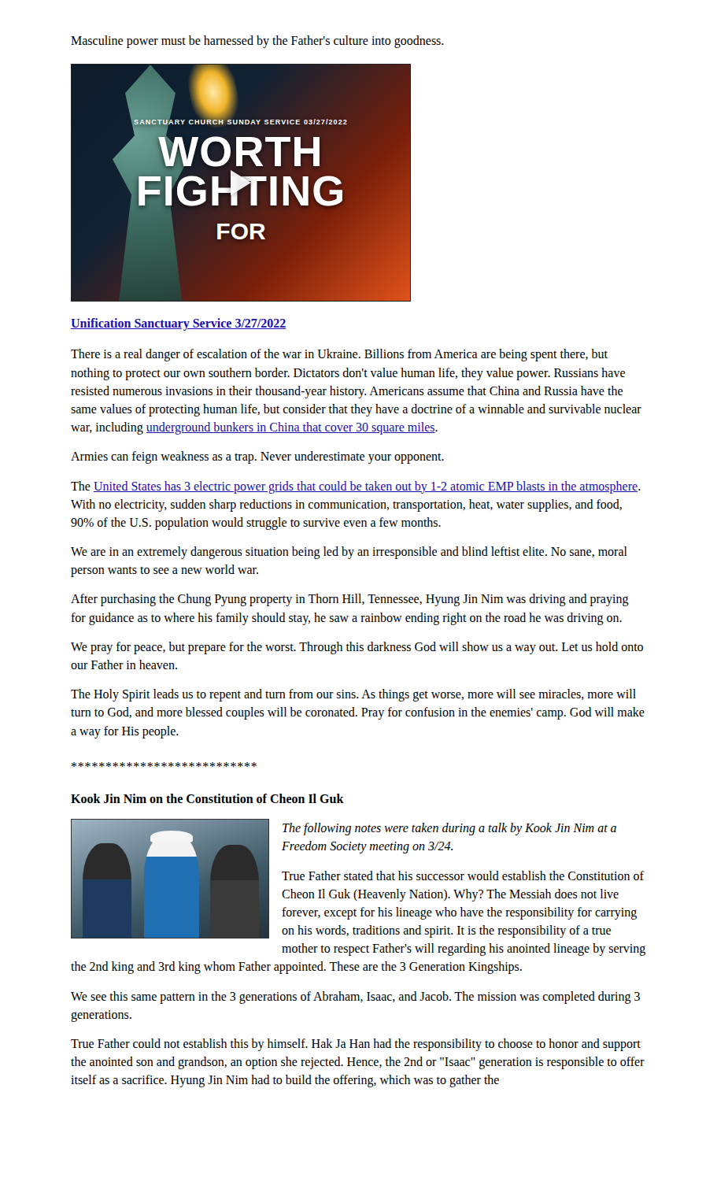Masculine power must be harnessed by the Father's culture into goodness.
Sanctuary Church Sunday Service 03/27/2022
WORTH
FIGHTING
FOR
Unification Sanctuary Service 3/27/2022
There is a real danger of escalation of the war in Ukraine. Billions from America are being spent there, but nothing to protect our own southern border. Dictators don't value human life, they value power. Russians have resisted numerous invasions in their thousand-year history. Americans assume that China and Russia have the same values of protecting human life, but consider that they have a doctrine of a winnable and survivable nuclear war, including underground bunkers in China that cover 30 square miles.
Armies can feign weakness as a trap. Never underestimate your opponent.
The United States has 3 electric power grids that could be taken out by 1-2 atomic EMP blasts in the atmosphere. With no electricity, sudden sharp reductions in communication, transportation, heat, water supplies, and food, 90% of the U.S. population would struggle to survive even a few months.
We are in an extremely dangerous situation being led by an irresponsible and blind leftist elite. No sane, moral person wants to see a new world war.
After purchasing the Chung Pyung property in Thorn Hill, Tennessee, Hyung Jin Nim was driving and praying for guidance as to where his family should stay, he saw a rainbow ending right on the road he was driving on.
We pray for peace, but prepare for the worst. Through this darkness God will show us a way out. Let us hold onto our Father in heaven.
The Holy Spirit leads us to repent and turn from our sins. As things get worse, more will see miracles, more will turn to God, and more blessed couples will be coronated. Pray for confusion in the enemies' camp. God will make a way for His people.
***************************
Kook Jin Nim on the Constitution of Cheon Il Guk
The following notes were taken during a talk by Kook Jin Nim at a Freedom Society meeting on 3/24.
True Father stated that his successor would establish the Constitution of Cheon Il Guk (Heavenly Nation). Why? The Messiah does not live forever, except for his lineage who have the responsibility for carrying on his words, traditions and spirit. It is the responsibility of a true mother to respect Father's will regarding his anointed lineage by serving the 2nd king and 3rd king whom Father appointed. These are the 3 Generation Kingships.
We see this same pattern in the 3 generations of Abraham, Isaac, and Jacob. The mission was completed during 3 generations.
True Father could not establish this by himself. Hak Ja Han had the responsibility to choose to honor and support the anointed son and grandson, an option she rejected. Hence, the 2nd or "Isaac" generation is responsible to offer itself as a sacrifice. Hyung Jin Nim had to build the offering, which was to gather the